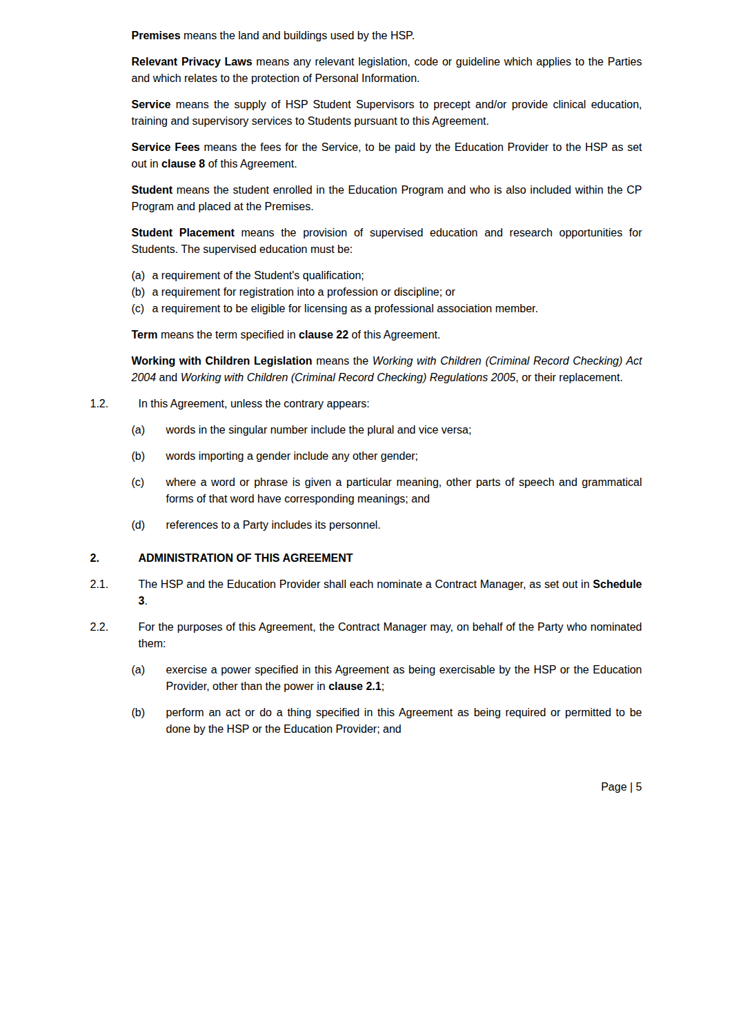Premises means the land and buildings used by the HSP.
Relevant Privacy Laws means any relevant legislation, code or guideline which applies to the Parties and which relates to the protection of Personal Information.
Service means the supply of HSP Student Supervisors to precept and/or provide clinical education, training and supervisory services to Students pursuant to this Agreement.
Service Fees means the fees for the Service, to be paid by the Education Provider to the HSP as set out in clause 8 of this Agreement.
Student means the student enrolled in the Education Program and who is also included within the CP Program and placed at the Premises.
Student Placement means the provision of supervised education and research opportunities for Students. The supervised education must be:
(a)
a requirement of the Student's qualification;
(b)
a requirement for registration into a profession or discipline; or
(c)
a requirement to be eligible for licensing as a professional association member.
Term means the term specified in clause 22 of this Agreement.
Working with Children Legislation means the Working with Children (Criminal Record Checking) Act 2004 and Working with Children (Criminal Record Checking) Regulations 2005, or their replacement.
1.2.
In this Agreement, unless the contrary appears:
(a)
words in the singular number include the plural and vice versa;
(b)
words importing a gender include any other gender;
(c)
where a word or phrase is given a particular meaning, other parts of speech and grammatical forms of that word have corresponding meanings; and
(d)
references to a Party includes its personnel.
2.
ADMINISTRATION OF THIS AGREEMENT
2.1.
The HSP and the Education Provider shall each nominate a Contract Manager, as set out in Schedule 3.
2.2.
For the purposes of this Agreement, the Contract Manager may, on behalf of the Party who nominated them:
(a)
exercise a power specified in this Agreement as being exercisable by the HSP or the Education Provider, other than the power in clause 2.1;
(b)
perform an act or do a thing specified in this Agreement as being required or permitted to be done by the HSP or the Education Provider; and
Page | 5